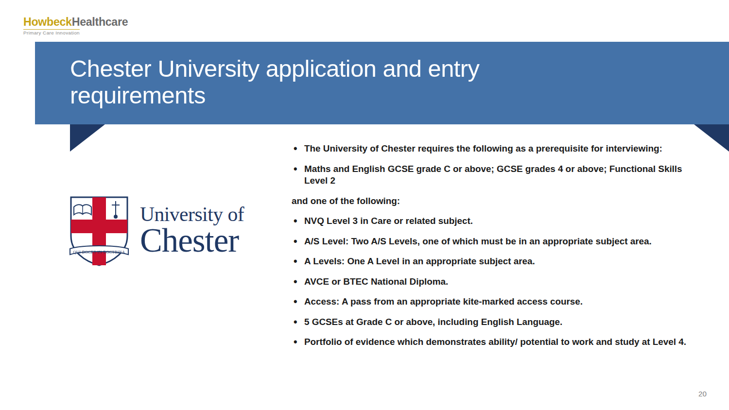Howbeck Healthcare
Primary Care Innovation
Chester University application and entry requirements
QUI DOCET IN DOCTRINA
University of Chester
The University of Chester requires the following as a prerequisite for interviewing:
Maths and English GCSE grade C or above; GCSE grades 4 or above; Functional Skills Level 2
and one of the following:
NVQ Level 3 in Care or related subject.
A/S Level: Two A/S Levels, one of which must be in an appropriate subject area.
A Levels: One A Level in an appropriate subject area.
AVCE or BTEC National Diploma.
Access: A pass from an appropriate kite-marked access course.
5 GCSEs at Grade C or above, including English Language.
Portfolio of evidence which demonstrates ability/ potential to work and study at Level 4.
20